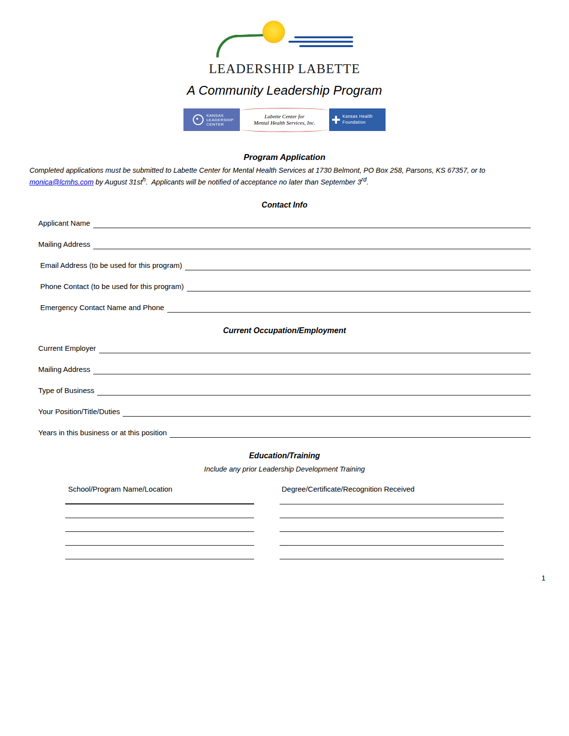LEADERSHIP LABETTE
A Community Leadership Program
KANSAS
LEADERSHIP
CENTER
Labette Center for
Mental Health Services, Inc.
Kansas Health Foundation
Program Application
Completed applications must be submitted to Labette Center for Mental Health Services at 1730 Belmont, PO Box 258, Parsons, KS 67357, or to monica@lcmhs.com by August 31sth. Applicants will be notified of acceptance no later than September 3rd.
Contact Info
Applicant Name
Mailing Address
Email Address (to be used for this program)
Phone Contact (to be used for this program)
Emergency Contact Name and Phone
Current Occupation/Employment
Current Employer
Mailing Address
Type of Business
Your Position/Title/Duties
Years in this business or at this position
Education/Training
Include any prior Leadership Development Training
| School/Program Name/Location | Degree/Certificate/Recognition Received |
| --- | --- |
1